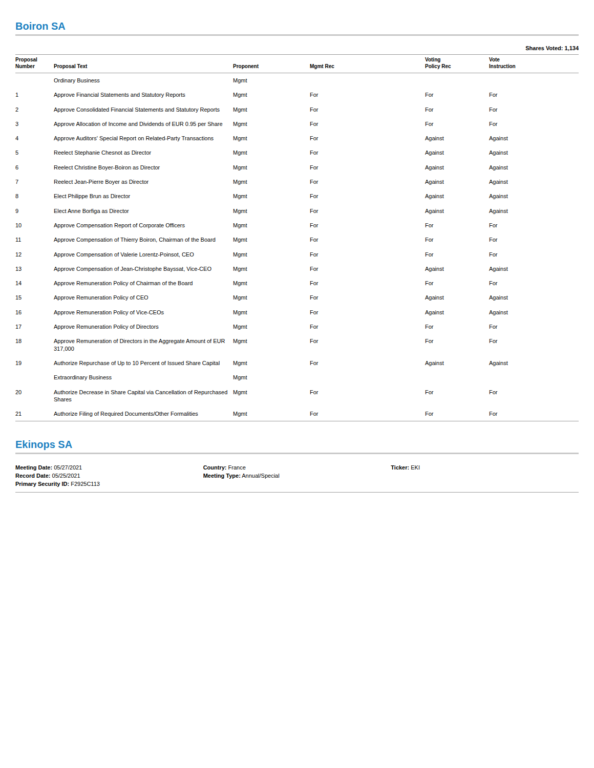Boiron SA
Shares Voted: 1,134
| Proposal Number | Proposal Text | Proponent | Mgmt Rec | Voting Policy Rec | Vote Instruction |
| --- | --- | --- | --- | --- | --- |
| | Ordinary Business | Mgmt | | | |
| 1 | Approve Financial Statements and Statutory Reports | Mgmt | For | For | For |
| 2 | Approve Consolidated Financial Statements and Statutory Reports | Mgmt | For | For | For |
| 3 | Approve Allocation of Income and Dividends of EUR 0.95 per Share | Mgmt | For | For | For |
| 4 | Approve Auditors' Special Report on Related-Party Transactions | Mgmt | For | Against | Against |
| 5 | Reelect Stephanie Chesnot as Director | Mgmt | For | Against | Against |
| 6 | Reelect Christine Boyer-Boiron as Director | Mgmt | For | Against | Against |
| 7 | Reelect Jean-Pierre Boyer as Director | Mgmt | For | Against | Against |
| 8 | Elect Philippe Brun as Director | Mgmt | For | Against | Against |
| 9 | Elect Anne Borfiga as Director | Mgmt | For | Against | Against |
| 10 | Approve Compensation Report of Corporate Officers | Mgmt | For | For | For |
| 11 | Approve Compensation of Thierry Boiron, Chairman of the Board | Mgmt | For | For | For |
| 12 | Approve Compensation of Valerie Lorentz-Poinsot, CEO | Mgmt | For | For | For |
| 13 | Approve Compensation of Jean-Christophe Bayssat, Vice-CEO | Mgmt | For | Against | Against |
| 14 | Approve Remuneration Policy of Chairman of the Board | Mgmt | For | For | For |
| 15 | Approve Remuneration Policy of CEO | Mgmt | For | Against | Against |
| 16 | Approve Remuneration Policy of Vice-CEOs | Mgmt | For | Against | Against |
| 17 | Approve Remuneration Policy of Directors | Mgmt | For | For | For |
| 18 | Approve Remuneration of Directors in the Aggregate Amount of EUR 317,000 | Mgmt | For | For | For |
| 19 | Authorize Repurchase of Up to 10 Percent of Issued Share Capital | Mgmt | For | Against | Against |
| | Extraordinary Business | Mgmt | | | |
| 20 | Authorize Decrease in Share Capital via Cancellation of Repurchased Shares | Mgmt | For | For | For |
| 21 | Authorize Filing of Required Documents/Other Formalities | Mgmt | For | For | For |
Ekinops SA
| Meeting Date: 05/27/2021 | Country: France | Ticker: EKI |
| Record Date: 05/25/2021 | Meeting Type: Annual/Special | |
| Primary Security ID: F2925C113 | | |